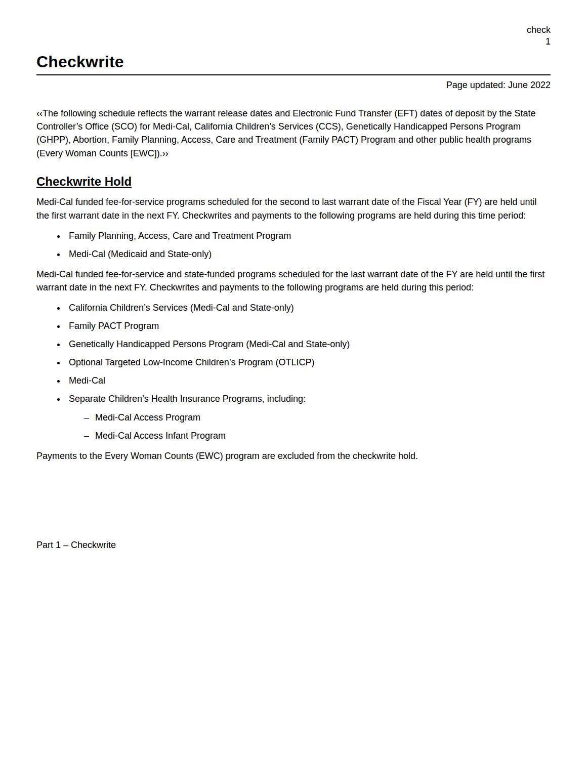check
1
Checkwrite
Page updated: June 2022
‹‹The following schedule reflects the warrant release dates and Electronic Fund Transfer (EFT) dates of deposit by the State Controller’s Office (SCO) for Medi-Cal, California Children’s Services (CCS), Genetically Handicapped Persons Program (GHPP), Abortion, Family Planning, Access, Care and Treatment (Family PACT) Program and other public health programs (Every Woman Counts [EWC]).››
Checkwrite Hold
Medi-Cal funded fee-for-service programs scheduled for the second to last warrant date of the Fiscal Year (FY) are held until the first warrant date in the next FY. Checkwrites and payments to the following programs are held during this time period:
Family Planning, Access, Care and Treatment Program
Medi-Cal (Medicaid and State-only)
Medi-Cal funded fee-for-service and state-funded programs scheduled for the last warrant date of the FY are held until the first warrant date in the next FY. Checkwrites and payments to the following programs are held during this period:
California Children’s Services (Medi-Cal and State-only)
Family PACT Program
Genetically Handicapped Persons Program (Medi-Cal and State-only)
Optional Targeted Low-Income Children’s Program (OTLICP)
Medi-Cal
Separate Children’s Health Insurance Programs, including:
Medi-Cal Access Program
Medi-Cal Access Infant Program
Payments to the Every Woman Counts (EWC) program are excluded from the checkwrite hold.
Part 1 – Checkwrite